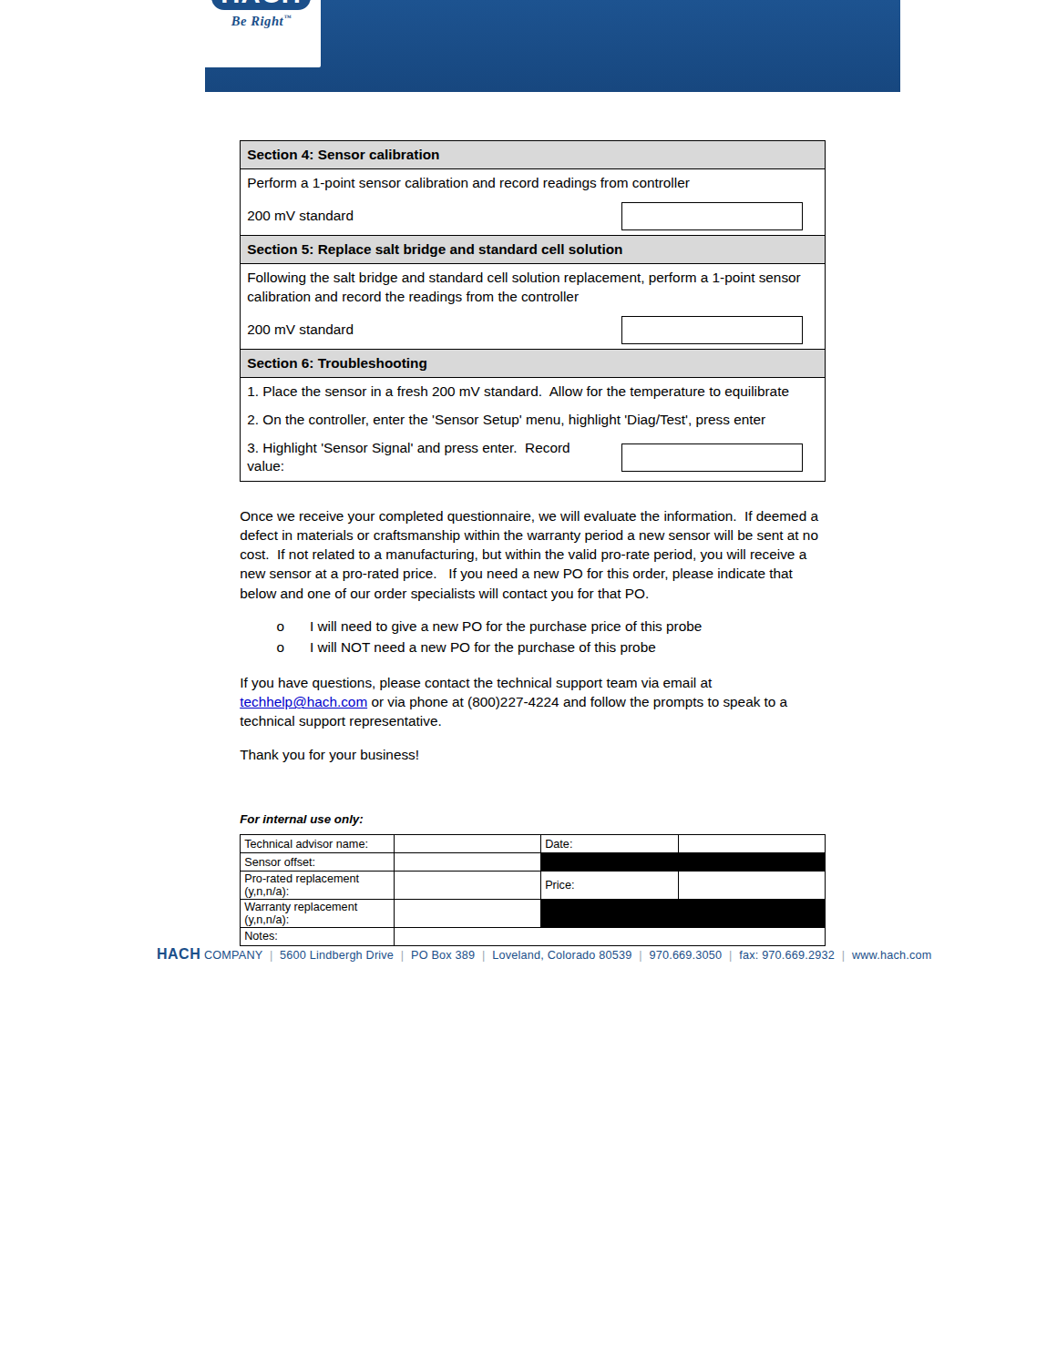HACH®
Be Right™
| Section 4: Sensor calibration |
| Perform a 1-point sensor calibration and record readings from controller |
| 200 mV standard | |
| Section 5: Replace salt bridge and standard cell solution |
| Following the salt bridge and standard cell solution replacement, perform a 1-point sensor calibration and record the readings from the controller |
| 200 mV standard | |
| Section 6: Troubleshooting |
| 1. Place the sensor in a fresh 200 mV standard. Allow for the temperature to equilibrate |
| 2. On the controller, enter the 'Sensor Setup' menu, highlight 'Diag/Test', press enter |
| 3. Highlight 'Sensor Signal' and press enter. Record value: | |
Once we receive your completed questionnaire, we will evaluate the information. If deemed a defect in materials or craftsmanship within the warranty period a new sensor will be sent at no cost. If not related to a manufacturing, but within the valid pro-rate period, you will receive a new sensor at a pro-rated price. If you need a new PO for this order, please indicate that below and one of our order specialists will contact you for that PO.
o I will need to give a new PO for the purchase price of this probe
o I will NOT need a new PO for the purchase of this probe
If you have questions, please contact the technical support team via email at techhelp@hach.com or via phone at (800)227-4224 and follow the prompts to speak to a technical support representative.
Thank you for your business!
For internal use only:
| Technical advisor name: | | Date: | |
| Sensor offset: | | |
| Pro-rated replacement (y,n,n/a): | | Price: | |
| Warranty replacement (y,n,n/a): | | |
| Notes: | |
HACH COMPANY | 5600 Lindbergh Drive | PO Box 389 | Loveland, Colorado 80539 | 970.669.3050 | fax: 970.669.2932 | www.hach.com